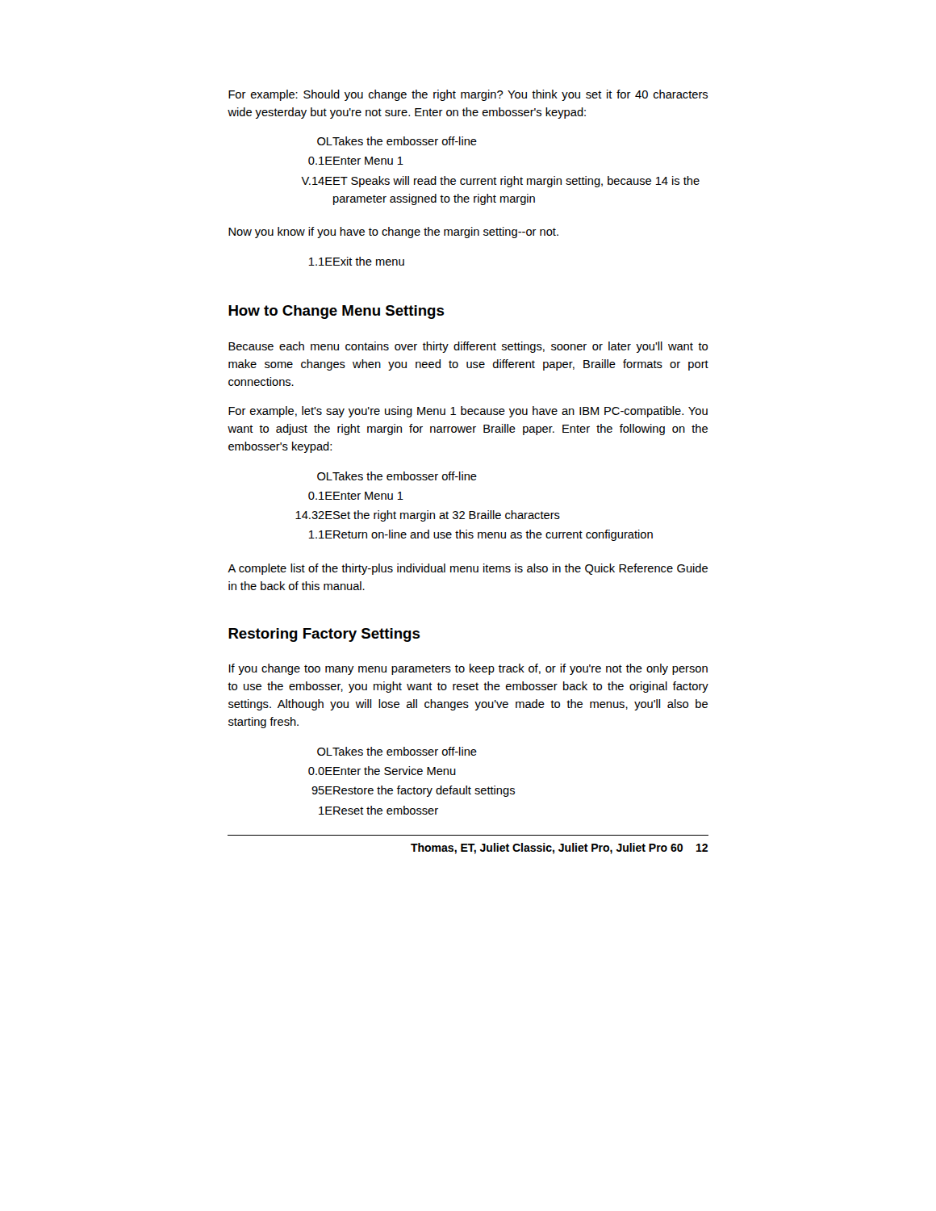For example: Should you change the right margin? You think you set it for 40 characters wide yesterday but you're not sure. Enter on the embosser's keypad:
| OL | Takes the embosser off-line |
| 0.1E | Enter Menu 1 |
| V.14E | ET Speaks will read the current right margin setting, because 14 is the parameter assigned to the right margin |
Now you know if you have to change the margin setting--or not.
| 1.1E | Exit the menu |
How to Change Menu Settings
Because each menu contains over thirty different settings, sooner or later you'll want to make some changes when you need to use different paper, Braille formats or port connections.
For example, let's say you're using Menu 1 because you have an IBM PC-compatible. You want to adjust the right margin for narrower Braille paper. Enter the following on the embosser's keypad:
| OL | Takes the embosser off-line |
| 0.1E | Enter Menu 1 |
| 14.32E | Set the right margin at 32 Braille characters |
| 1.1E | Return on-line and use this menu as the current configuration |
A complete list of the thirty-plus individual menu items is also in the Quick Reference Guide in the back of this manual.
Restoring Factory Settings
If you change too many menu parameters to keep track of, or if you're not the only person to use the embosser, you might want to reset the embosser back to the original factory settings. Although you will lose all changes you've made to the menus, you'll also be starting fresh.
| OL | Takes the embosser off-line |
| 0.0E | Enter the Service Menu |
| 95E | Restore the factory default settings |
| 1E | Reset the embosser |
Thomas, ET, Juliet Classic, Juliet Pro, Juliet Pro 6012